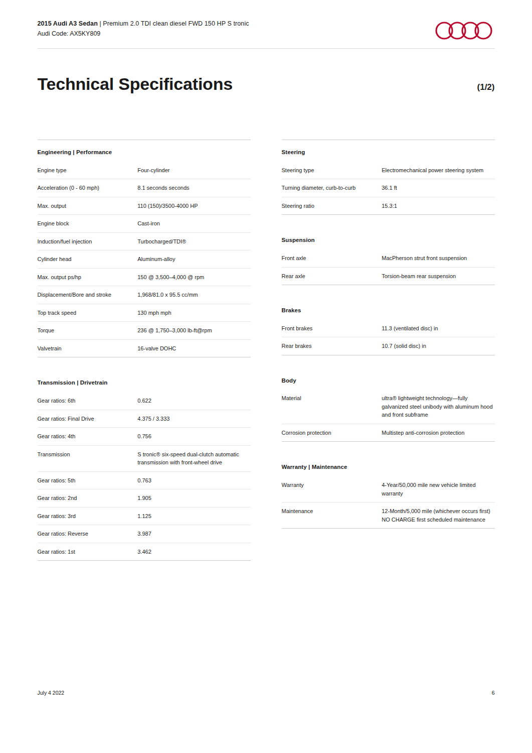2015 Audi A3 Sedan | Premium 2.0 TDI clean diesel FWD 150 HP S tronic
Audi Code: AX5KY809
Technical Specifications
(1/2)
Engineering | Performance
| Engine type | Four-cylinder |
| Acceleration (0 - 60 mph) | 8.1 seconds seconds |
| Max. output | 110 (150)/3500-4000 HP |
| Engine block | Cast-iron |
| Induction/fuel injection | Turbocharged/TDI® |
| Cylinder head | Aluminum-alloy |
| Max. output ps/hp | 150 @ 3,500–4,000 @ rpm |
| Displacement/Bore and stroke | 1,968/81.0 x 95.5 cc/mm |
| Top track speed | 130 mph mph |
| Torque | 236 @ 1,750–3,000 lb-ft@rpm |
| Valvetrain | 16-valve DOHC |
Transmission | Drivetrain
| Gear ratios: 6th | 0.622 |
| Gear ratios: Final Drive | 4.375 / 3.333 |
| Gear ratios: 4th | 0.756 |
| Transmission | S tronic® six-speed dual-clutch automatic transmission with front-wheel drive |
| Gear ratios: 5th | 0.763 |
| Gear ratios: 2nd | 1.905 |
| Gear ratios: 3rd | 1.125 |
| Gear ratios: Reverse | 3.987 |
| Gear ratios: 1st | 3.462 |
Steering
| Steering type | Electromechanical power steering system |
| Turning diameter, curb-to-curb | 36.1 ft |
| Steering ratio | 15.3:1 |
Suspension
| Front axle | MacPherson strut front suspension |
| Rear axle | Torsion-beam rear suspension |
Brakes
| Front brakes | 11.3 (ventilated disc) in |
| Rear brakes | 10.7 (solid disc) in |
Body
| Material | ultra® lightweight technology—fully galvanized steel unibody with aluminum hood and front subframe |
| Corrosion protection | Multistep anti-corrosion protection |
Warranty | Maintenance
| Warranty | 4-Year/50,000 mile new vehicle limited warranty |
| Maintenance | 12-Month/5,000 mile (whichever occurs first) NO CHARGE first scheduled maintenance |
July 4 2022
6